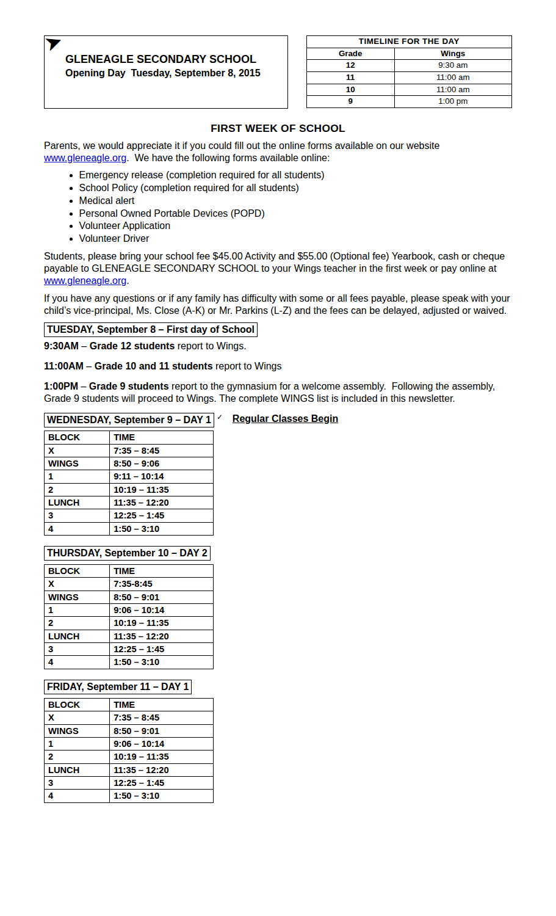| ➤ GLENEAGLE SECONDARY SCHOOL Opening Day Tuesday, September 8, 2015 | | / TIMELINE FOR THE DAY / / --- / / Grade / Wings / / 12 / 9:30 am / / 11 / 11:00 am / / 10 / 11:00 am / / 9 / 1:00 pm / |
FIRST WEEK OF SCHOOL
Parents, we would appreciate it if you could fill out the online forms available on our website www.gleneagle.org. We have the following forms available online:
Emergency release (completion required for all students)
School Policy (completion required for all students)
Medical alert
Personal Owned Portable Devices (POPD)
Volunteer Application
Volunteer Driver
Students, please bring your school fee $45.00 Activity and $55.00 (Optional fee) Yearbook, cash or cheque payable to GLENEAGLE SECONDARY SCHOOL to your Wings teacher in the first week or pay online at www.gleneagle.org.
If you have any questions or if any family has difficulty with some or all fees payable, please speak with your child’s vice-principal, Ms. Close (A-K) or Mr. Parkins (L-Z) and the fees can be delayed, adjusted or waived.
TUESDAY, September 8 – First day of School
9:30AM – Grade 12 students report to Wings.
11:00AM – Grade 10 and 11 students report to Wings
1:00PM – Grade 9 students report to the gymnasium for a welcome assembly. Following the assembly, Grade 9 students will proceed to Wings. The complete WINGS list is included in this newsletter.
WEDNESDAY, September 9 – DAY 1 ✓ Regular Classes Begin
| BLOCK | TIME |
| --- | --- |
| X | 7:35 – 8:45 |
| WINGS | 8:50 – 9:06 |
| 1 | 9:11 – 10:14 |
| 2 | 10:19 – 11:35 |
| LUNCH | 11:35 – 12:20 |
| 3 | 12:25 – 1:45 |
| 4 | 1:50 – 3:10 |
THURSDAY, September 10 – DAY 2
| BLOCK | TIME |
| --- | --- |
| X | 7:35-8:45 |
| WINGS | 8:50 – 9:01 |
| 1 | 9:06 – 10:14 |
| 2 | 10:19 – 11:35 |
| LUNCH | 11:35 – 12:20 |
| 3 | 12:25 – 1:45 |
| 4 | 1:50 – 3:10 |
FRIDAY, September 11 – DAY 1
| BLOCK | TIME |
| --- | --- |
| X | 7:35 – 8:45 |
| WINGS | 8:50 – 9:01 |
| 1 | 9:06 – 10:14 |
| 2 | 10:19 – 11:35 |
| LUNCH | 11:35 – 12:20 |
| 3 | 12:25 – 1:45 |
| 4 | 1:50 – 3:10 |